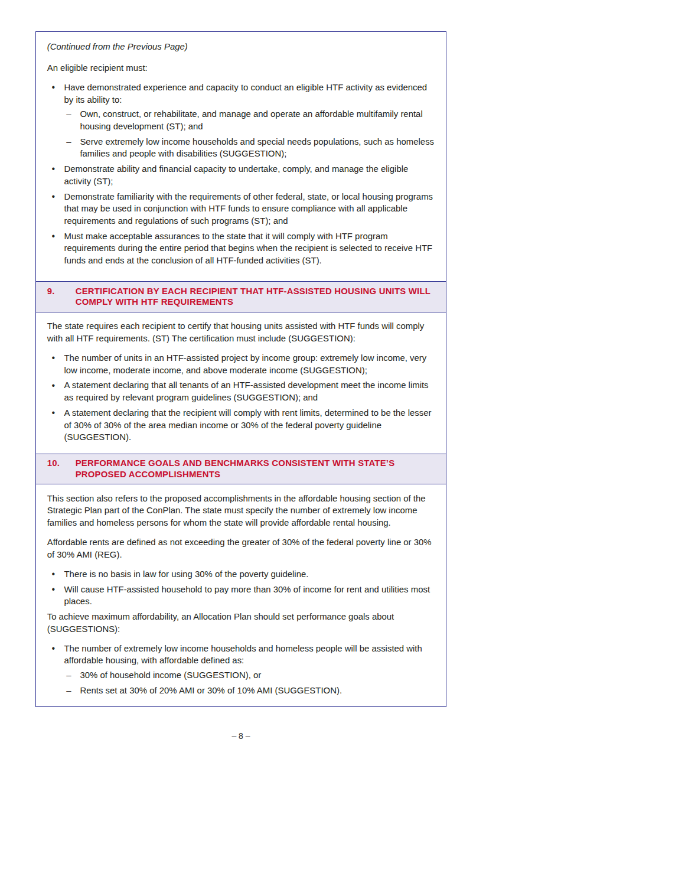(Continued from the Previous Page)
An eligible recipient must:
Have demonstrated experience and capacity to conduct an eligible HTF activity as evidenced by its ability to:
Own, construct, or rehabilitate, and manage and operate an affordable multifamily rental housing development (ST); and
Serve extremely low income households and special needs populations, such as homeless families and people with disabilities (SUGGESTION);
Demonstrate ability and financial capacity to undertake, comply, and manage the eligible activity (ST);
Demonstrate familiarity with the requirements of other federal, state, or local housing programs that may be used in conjunction with HTF funds to ensure compliance with all applicable requirements and regulations of such programs (ST); and
Must make acceptable assurances to the state that it will comply with HTF program requirements during the entire period that begins when the recipient is selected to receive HTF funds and ends at the conclusion of all HTF-funded activities (ST).
9. CERTIFICATION BY EACH RECIPIENT THAT HTF-ASSISTED HOUSING UNITS WILL COMPLY WITH HTF REQUIREMENTS
The state requires each recipient to certify that housing units assisted with HTF funds will comply with all HTF requirements. (ST) The certification must include (SUGGESTION):
The number of units in an HTF-assisted project by income group: extremely low income, very low income, moderate income, and above moderate income (SUGGESTION);
A statement declaring that all tenants of an HTF-assisted development meet the income limits as required by relevant program guidelines (SUGGESTION); and
A statement declaring that the recipient will comply with rent limits, determined to be the lesser of 30% of 30% of the area median income or 30% of the federal poverty guideline (SUGGESTION).
10. PERFORMANCE GOALS AND BENCHMARKS CONSISTENT WITH STATE’S PROPOSED ACCOMPLISHMENTS
This section also refers to the proposed accomplishments in the affordable housing section of the Strategic Plan part of the ConPlan. The state must specify the number of extremely low income families and homeless persons for whom the state will provide affordable rental housing.
Affordable rents are defined as not exceeding the greater of 30% of the federal poverty line or 30% of 30% AMI (REG).
There is no basis in law for using 30% of the poverty guideline.
Will cause HTF-assisted household to pay more than 30% of income for rent and utilities most places.
To achieve maximum affordability, an Allocation Plan should set performance goals about (SUGGESTIONS):
The number of extremely low income households and homeless people will be assisted with affordable housing, with affordable defined as:
30% of household income (SUGGESTION), or
Rents set at 30% of 20% AMI or 30% of 10% AMI (SUGGESTION).
– 8 –